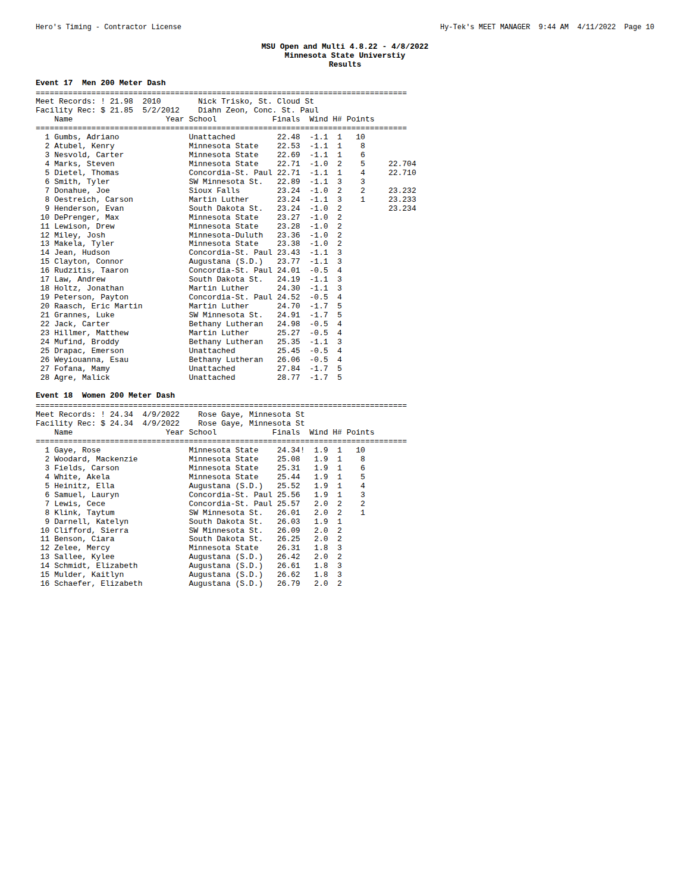Hero's Timing - Contractor License Hy-Tek's MEET MANAGER 9:44 AM 4/11/2022 Page 10
MSU Open and Multi 4.8.22 - 4/8/2022
Minnesota State Universtiy
Results
Event 17 Men 200 Meter Dash
================================================================================
Meet Records: ! 21.98  2010        Nick Trisko, St. Cloud St
Facility Rec: $ 21.85  5/2/2012    Diahn Zeon, Conc. St. Paul
    Name                    Year School            Finals  Wind H# Points
================================================================================
  1 Gumbs, Adriano               Unattached         22.48  -1.1  1   10
  2 Atubel, Kenry                Minnesota State    22.53  -1.1  1    8
  3 Nesvold, Carter              Minnesota State    22.69  -1.1  1    6
  4 Marks, Steven                Minnesota State    22.71  -1.0  2    5     22.704
  5 Dietel, Thomas               Concordia-St. Paul 22.71  -1.1  1    4     22.710
  6 Smith, Tyler                 SW Minnesota St.   22.89  -1.1  3    3
  7 Donahue, Joe                 Sioux Falls        23.24  -1.0  2    2     23.232
  8 Oestreich, Carson            Martin Luther      23.24  -1.1  3    1     23.233
  9 Henderson, Evan              South Dakota St.   23.24  -1.0  2          23.234
 10 DePrenger, Max               Minnesota State    23.27  -1.0  2
 11 Lewison, Drew                Minnesota State    23.28  -1.0  2
 12 Miley, Josh                  Minnesota-Duluth   23.36  -1.0  2
 13 Makela, Tyler                Minnesota State    23.38  -1.0  2
 14 Jean, Hudson                 Concordia-St. Paul 23.43  -1.1  3
 15 Clayton, Connor              Augustana (S.D.)   23.77  -1.1  3
 16 Rudzitis, Taaron             Concordia-St. Paul 24.01  -0.5  4
 17 Law, Andrew                  South Dakota St.   24.19  -1.1  3
 18 Holtz, Jonathan              Martin Luther      24.30  -1.1  3
 19 Peterson, Payton             Concordia-St. Paul 24.52  -0.5  4
 20 Raasch, Eric Martin          Martin Luther      24.70  -1.7  5
 21 Grannes, Luke                SW Minnesota St.   24.91  -1.7  5
 22 Jack, Carter                 Bethany Lutheran   24.98  -0.5  4
 23 Hillmer, Matthew             Martin Luther      25.27  -0.5  4
 24 Mufind, Broddy               Bethany Lutheran   25.35  -1.1  3
 25 Drapac, Emerson              Unattached         25.45  -0.5  4
 26 Weyiouanna, Esau             Bethany Lutheran   26.06  -0.5  4
 27 Fofana, Mamy                 Unattached         27.84  -1.7  5
 28 Agre, Malick                 Unattached         28.77  -1.7  5
Event 18 Women 200 Meter Dash
================================================================================
Meet Records: ! 24.34  4/9/2022    Rose Gaye, Minnesota St
Facility Rec: $ 24.34  4/9/2022    Rose Gaye, Minnesota St
    Name                    Year School            Finals  Wind H# Points
================================================================================
  1 Gaye, Rose                   Minnesota State    24.34!  1.9  1   10
  2 Woodard, Mackenzie           Minnesota State    25.08   1.9  1    8
  3 Fields, Carson               Minnesota State    25.31   1.9  1    6
  4 White, Akela                 Minnesota State    25.44   1.9  1    5
  5 Heinitz, Ella                Augustana (S.D.)   25.52   1.9  1    4
  6 Samuel, Lauryn               Concordia-St. Paul 25.56   1.9  1    3
  7 Lewis, Cece                  Concordia-St. Paul 25.57   2.0  2    2
  8 Klink, Taytum                SW Minnesota St.   26.01   2.0  2    1
  9 Darnell, Katelyn             South Dakota St.   26.03   1.9  1
 10 Clifford, Sierra             SW Minnesota St.   26.09   2.0  2
 11 Benson, Ciara                South Dakota St.   26.25   2.0  2
 12 Zelee, Mercy                 Minnesota State    26.31   1.8  3
 13 Sallee, Kylee                Augustana (S.D.)   26.42   2.0  2
 14 Schmidt, Elizabeth           Augustana (S.D.)   26.61   1.8  3
 15 Mulder, Kaitlyn              Augustana (S.D.)   26.62   1.8  3
 16 Schaefer, Elizabeth          Augustana (S.D.)   26.79   2.0  2